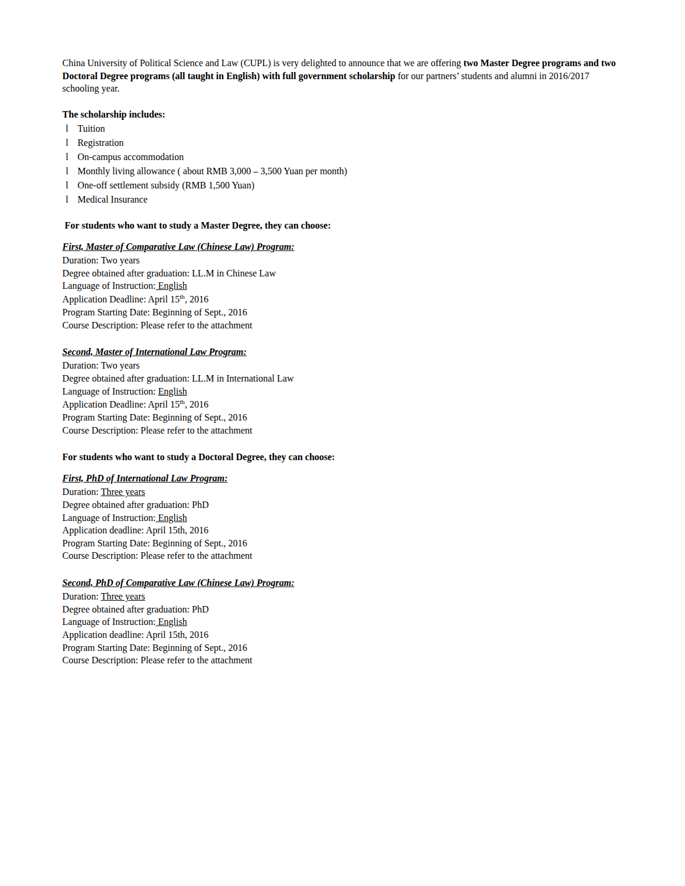China University of Political Science and Law (CUPL) is very delighted to announce that we are offering two Master Degree programs and two Doctoral Degree programs (all taught in English) with full government scholarship for our partners’ students and alumni in 2016/2017 schooling year.
The scholarship includes:
Tuition
Registration
On-campus accommodation
Monthly living allowance ( about RMB 3,000 – 3,500 Yuan per month)
One-off settlement subsidy (RMB 1,500 Yuan)
Medical Insurance
For students who want to study a Master Degree, they can choose:
First, Master of Comparative Law (Chinese Law) Program:
Duration: Two years Degree obtained after graduation: LL.M in Chinese Law Language of Instruction: English Application Deadline: April 15th, 2016 Program Starting Date: Beginning of Sept., 2016 Course Description: Please refer to the attachment
Second, Master of International Law Program:
Duration: Two years Degree obtained after graduation: LL.M in International Law Language of Instruction: English Application Deadline: April 15th, 2016 Program Starting Date: Beginning of Sept., 2016 Course Description: Please refer to the attachment
For students who want to study a Doctoral Degree, they can choose:
First, PhD of International Law Program:
Duration: Three years Degree obtained after graduation: PhD Language of Instruction: English Application deadline: April 15th, 2016 Program Starting Date: Beginning of Sept., 2016 Course Description: Please refer to the attachment
Second, PhD of Comparative Law (Chinese Law) Program:
Duration: Three years Degree obtained after graduation: PhD Language of Instruction: English Application deadline: April 15th, 2016 Program Starting Date: Beginning of Sept., 2016 Course Description: Please refer to the attachment